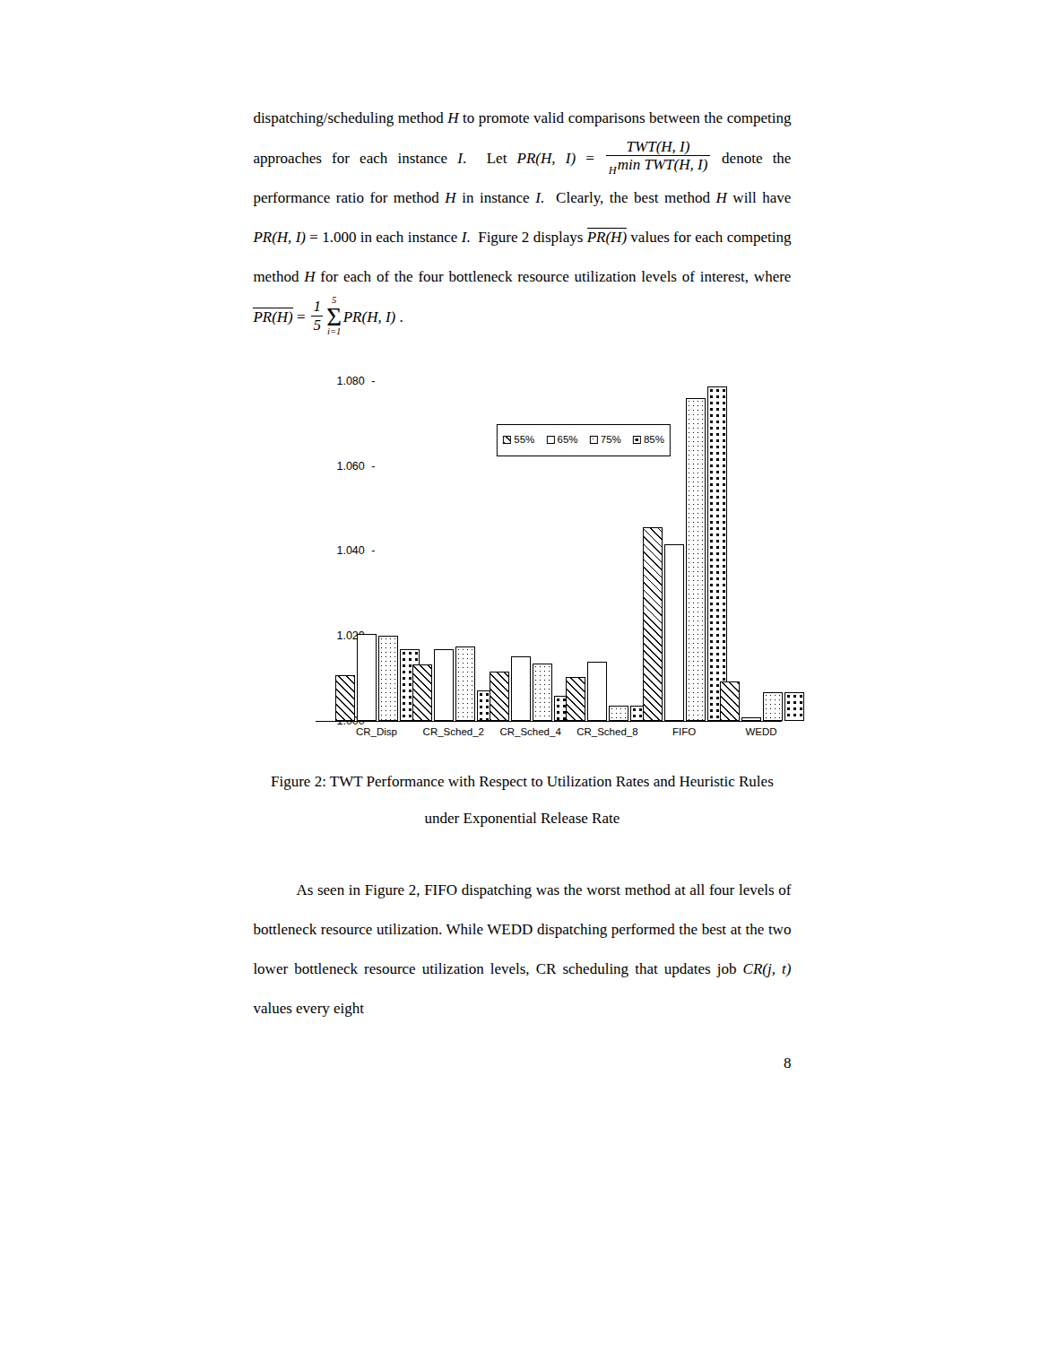dispatching/scheduling method H to promote valid comparisons between the competing approaches for each instance I. Let PR(H, I) = TWT(H, I) Hmin TWT(H, I) denote the performance ratio for method H in instance I. Clearly, the best method H will have PR(H, I) = 1.000 in each instance I. Figure 2 displays PR(H) values for each competing method H for each of the four bottleneck resource utilization levels of interest, where PR(H) = 155 Σi=1 PR(H, I) .
1.080 -
1.060 -
1.040 -
1.020 -
1.000 -
55% 65% 75% 85%
CR_Disp
CR_Sched_2
CR_Sched_4
CR_Sched_8
FIFO
WEDD
Figure 2: TWT Performance with Respect to Utilization Rates and Heuristic Rules under Exponential Release Rate
As seen in Figure 2, FIFO dispatching was the worst method at all four levels of bottleneck resource utilization. While WEDD dispatching performed the best at the two lower bottleneck resource utilization levels, CR scheduling that updates job CR(j, t) values every eight
8